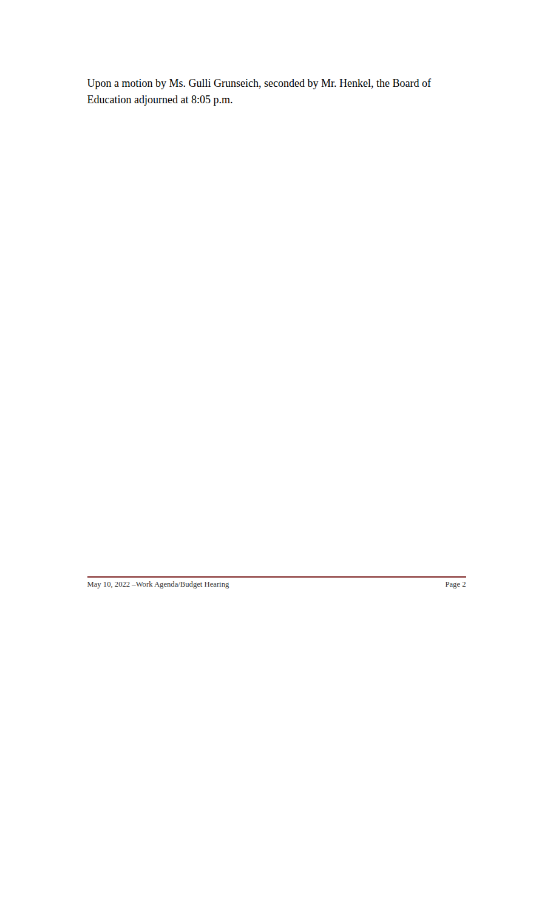Upon a motion by Ms. Gulli Grunseich, seconded by Mr. Henkel, the Board of Education adjourned at 8:05 p.m.
May 10, 2022 –Work Agenda/Budget Hearing
Page 2